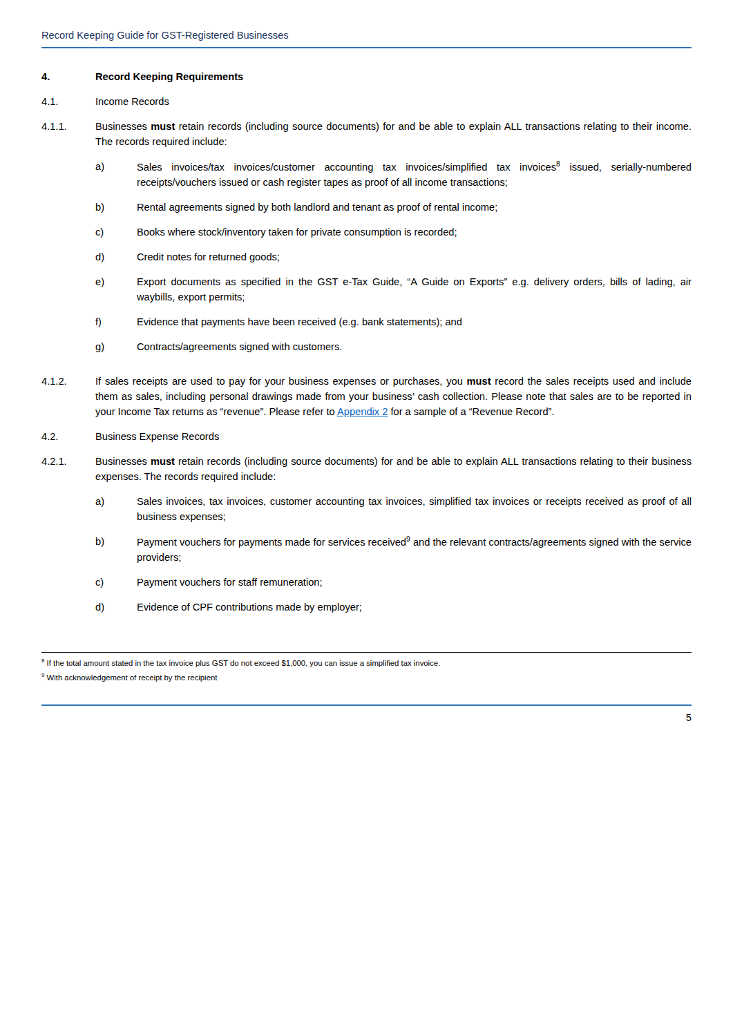Record Keeping Guide for GST-Registered Businesses
4.
Record Keeping Requirements
4.1.
Income Records
4.1.1.
Businesses must retain records (including source documents) for and be able to explain ALL transactions relating to their income. The records required include:
a) Sales invoices/tax invoices/customer accounting tax invoices/simplified tax invoices8 issued, serially-numbered receipts/vouchers issued or cash register tapes as proof of all income transactions;
b) Rental agreements signed by both landlord and tenant as proof of rental income;
c) Books where stock/inventory taken for private consumption is recorded;
d) Credit notes for returned goods;
e) Export documents as specified in the GST e-Tax Guide, “A Guide on Exports” e.g. delivery orders, bills of lading, air waybills, export permits;
f) Evidence that payments have been received (e.g. bank statements); and
g) Contracts/agreements signed with customers.
4.1.2.
If sales receipts are used to pay for your business expenses or purchases, you must record the sales receipts used and include them as sales, including personal drawings made from your business’ cash collection. Please note that sales are to be reported in your Income Tax returns as “revenue”. Please refer to Appendix 2 for a sample of a “Revenue Record”.
4.2.
Business Expense Records
4.2.1.
Businesses must retain records (including source documents) for and be able to explain ALL transactions relating to their business expenses. The records required include:
a) Sales invoices, tax invoices, customer accounting tax invoices, simplified tax invoices or receipts received as proof of all business expenses;
b) Payment vouchers for payments made for services received9 and the relevant contracts/agreements signed with the service providers;
c) Payment vouchers for staff remuneration;
d) Evidence of CPF contributions made by employer;
8 If the total amount stated in the tax invoice plus GST do not exceed $1,000, you can issue a simplified tax invoice.
9 With acknowledgement of receipt by the recipient
5